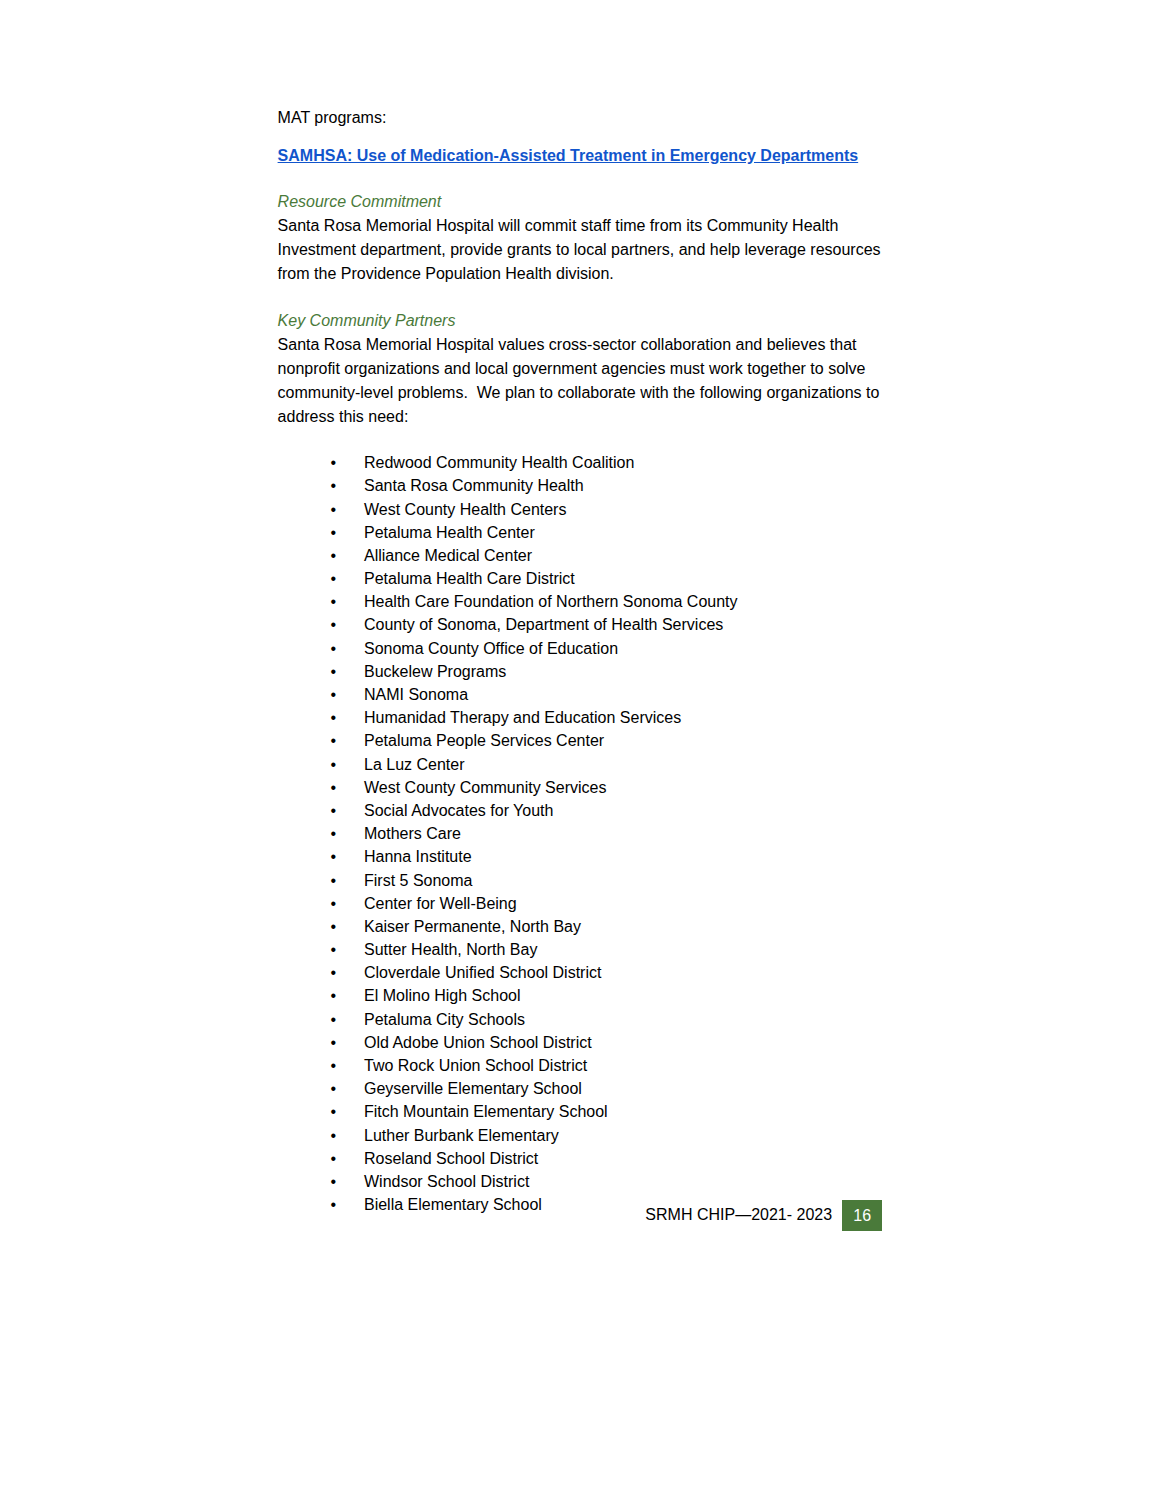MAT programs:
SAMHSA: Use of Medication-Assisted Treatment in Emergency Departments
Resource Commitment
Santa Rosa Memorial Hospital will commit staff time from its Community Health Investment department, provide grants to local partners, and help leverage resources from the Providence Population Health division.
Key Community Partners
Santa Rosa Memorial Hospital values cross-sector collaboration and believes that nonprofit organizations and local government agencies must work together to solve community-level problems. We plan to collaborate with the following organizations to address this need:
Redwood Community Health Coalition
Santa Rosa Community Health
West County Health Centers
Petaluma Health Center
Alliance Medical Center
Petaluma Health Care District
Health Care Foundation of Northern Sonoma County
County of Sonoma, Department of Health Services
Sonoma County Office of Education
Buckelew Programs
NAMI Sonoma
Humanidad Therapy and Education Services
Petaluma People Services Center
La Luz Center
West County Community Services
Social Advocates for Youth
Mothers Care
Hanna Institute
First 5 Sonoma
Center for Well-Being
Kaiser Permanente, North Bay
Sutter Health, North Bay
Cloverdale Unified School District
El Molino High School
Petaluma City Schools
Old Adobe Union School District
Two Rock Union School District
Geyserville Elementary School
Fitch Mountain Elementary School
Luther Burbank Elementary
Roseland School District
Windsor School District
Biella Elementary School
SRMH CHIP—2021- 2023
16